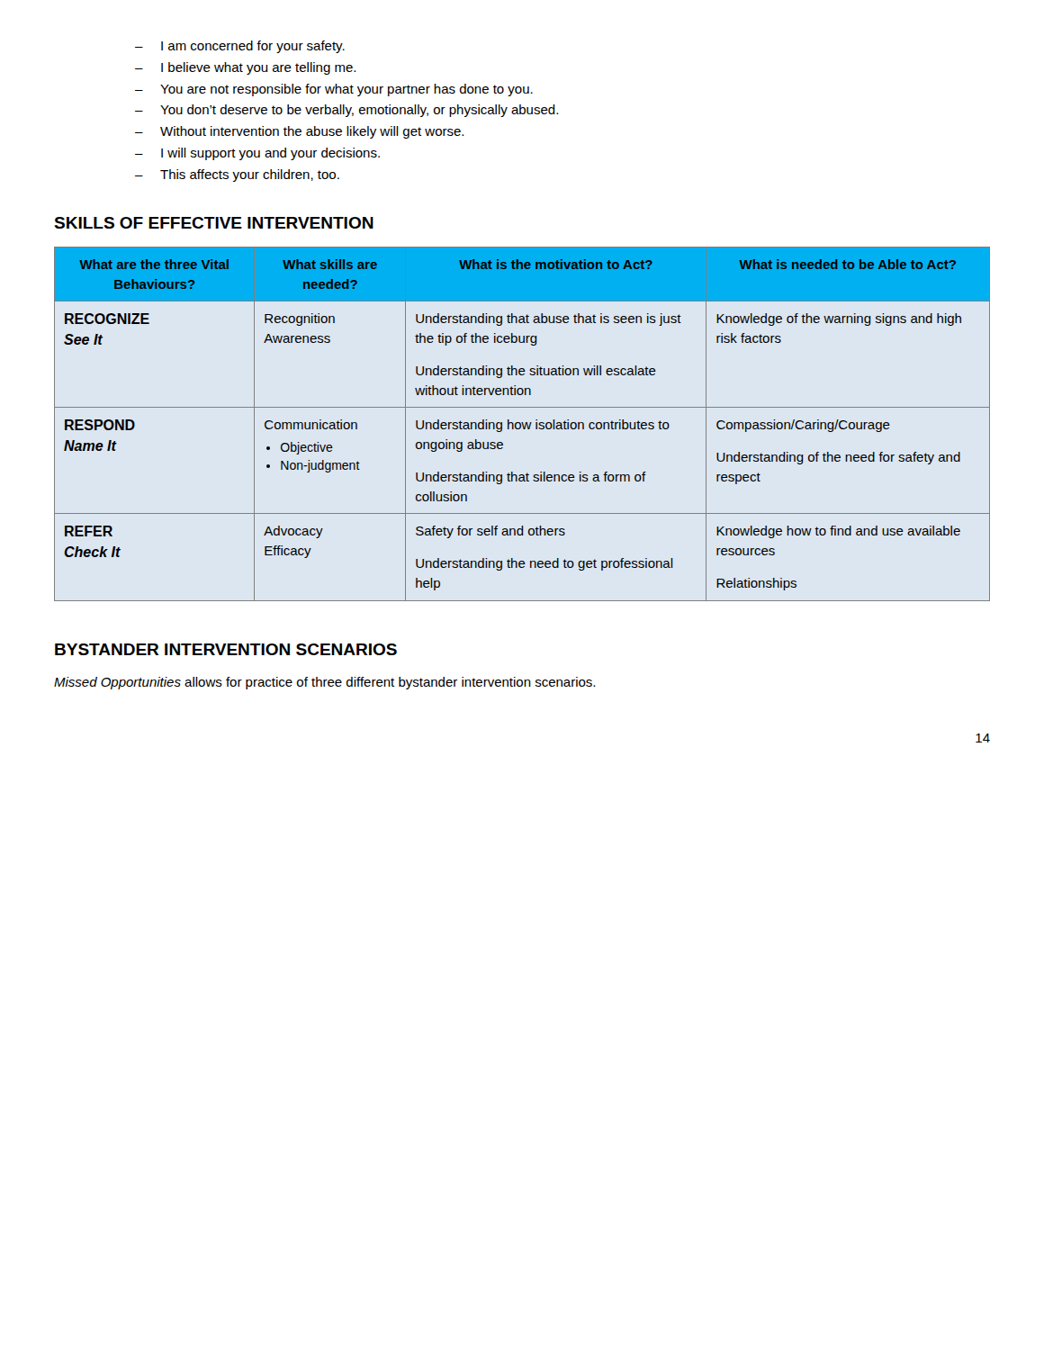I am concerned for your safety.
I believe what you are telling me.
You are not responsible for what your partner has done to you.
You don’t deserve to be verbally, emotionally, or physically abused.
Without intervention the abuse likely will get worse.
I will support you and your decisions.
This affects your children, too.
SKILLS OF EFFECTIVE INTERVENTION
| What are the three Vital Behaviours? | What skills are needed? | What is the motivation to Act? | What is needed to be Able to Act? |
| --- | --- | --- | --- |
| RECOGNIZE See It | Recognition Awareness | Understanding that abuse that is seen is just the tip of the iceburg Understanding the situation will escalate without intervention | Knowledge of the warning signs and high risk factors |
| RESPOND Name It | Communication Objective Non-judgment | Understanding how isolation contributes to ongoing abuse Understanding that silence is a form of collusion | Compassion/Caring/Courage Understanding of the need for safety and respect |
| REFER Check It | Advocacy Efficacy | Safety for self and others Understanding the need to get professional help | Knowledge how to find and use available resources Relationships |
BYSTANDER INTERVENTION SCENARIOS
Missed Opportunities allows for practice of three different bystander intervention scenarios.
14